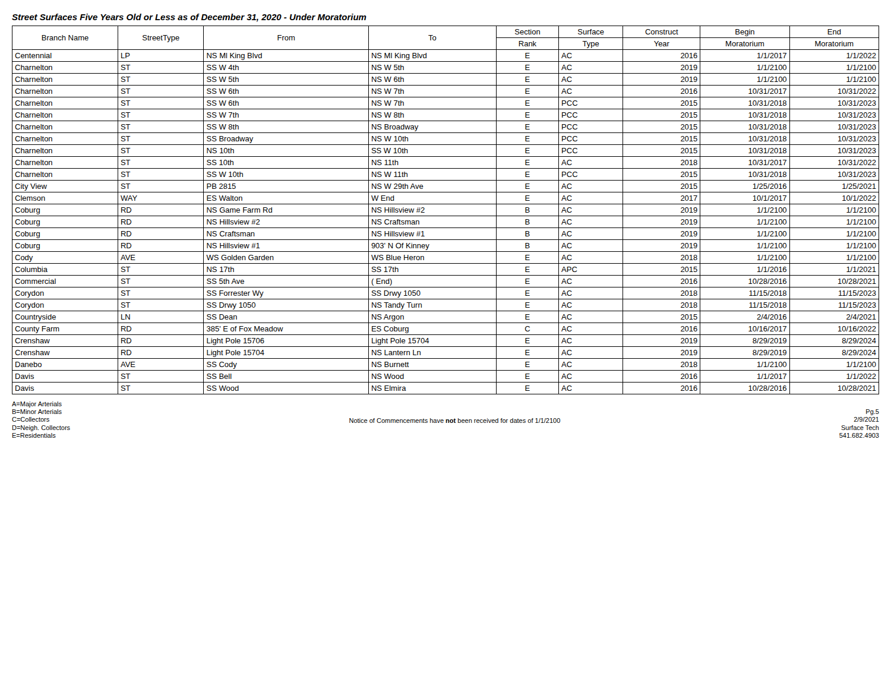Street Surfaces Five Years Old or Less as of December 31, 2020 - Under Moratorium
| Branch Name | StreetType | From | To | Section | Surface | Construct | Begin | End |
| --- | --- | --- | --- | --- | --- | --- | --- | --- |
| Rank | Type | Year | Moratorium | Moratorium |
| Centennial | LP | NS Ml King Blvd | NS Ml King Blvd | E | AC | 2016 | 1/1/2017 | 1/1/2022 |
| Charnelton | ST | SS W 4th | NS W 5th | E | AC | 2019 | 1/1/2100 | 1/1/2100 |
| Charnelton | ST | SS W 5th | NS W 6th | E | AC | 2019 | 1/1/2100 | 1/1/2100 |
| Charnelton | ST | SS W 6th | NS W 7th | E | AC | 2016 | 10/31/2017 | 10/31/2022 |
| Charnelton | ST | SS W 6th | NS W 7th | E | PCC | 2015 | 10/31/2018 | 10/31/2023 |
| Charnelton | ST | SS W 7th | NS W 8th | E | PCC | 2015 | 10/31/2018 | 10/31/2023 |
| Charnelton | ST | SS W 8th | NS Broadway | E | PCC | 2015 | 10/31/2018 | 10/31/2023 |
| Charnelton | ST | SS Broadway | NS W 10th | E | PCC | 2015 | 10/31/2018 | 10/31/2023 |
| Charnelton | ST | NS 10th | SS W 10th | E | PCC | 2015 | 10/31/2018 | 10/31/2023 |
| Charnelton | ST | SS 10th | NS 11th | E | AC | 2018 | 10/31/2017 | 10/31/2022 |
| Charnelton | ST | SS W 10th | NS W 11th | E | PCC | 2015 | 10/31/2018 | 10/31/2023 |
| City View | ST | PB 2815 | NS W 29th Ave | E | AC | 2015 | 1/25/2016 | 1/25/2021 |
| Clemson | WAY | ES Walton | W End | E | AC | 2017 | 10/1/2017 | 10/1/2022 |
| Coburg | RD | NS Game Farm Rd | NS Hillsview #2 | B | AC | 2019 | 1/1/2100 | 1/1/2100 |
| Coburg | RD | NS Hillsview #2 | NS Craftsman | B | AC | 2019 | 1/1/2100 | 1/1/2100 |
| Coburg | RD | NS Craftsman | NS Hillsview #1 | B | AC | 2019 | 1/1/2100 | 1/1/2100 |
| Coburg | RD | NS Hillsview #1 | 903' N Of Kinney | B | AC | 2019 | 1/1/2100 | 1/1/2100 |
| Cody | AVE | WS Golden Garden | WS Blue Heron | E | AC | 2018 | 1/1/2100 | 1/1/2100 |
| Columbia | ST | NS 17th | SS 17th | E | APC | 2015 | 1/1/2016 | 1/1/2021 |
| Commercial | ST | SS 5th Ave | ( End) | E | AC | 2016 | 10/28/2016 | 10/28/2021 |
| Corydon | ST | SS Forrester Wy | SS Drwy 1050 | E | AC | 2018 | 11/15/2018 | 11/15/2023 |
| Corydon | ST | SS Drwy 1050 | NS Tandy Turn | E | AC | 2018 | 11/15/2018 | 11/15/2023 |
| Countryside | LN | SS Dean | NS Argon | E | AC | 2015 | 2/4/2016 | 2/4/2021 |
| County Farm | RD | 385' E of Fox Meadow | ES Coburg | C | AC | 2016 | 10/16/2017 | 10/16/2022 |
| Crenshaw | RD | Light Pole 15706 | Light Pole 15704 | E | AC | 2019 | 8/29/2019 | 8/29/2024 |
| Crenshaw | RD | Light Pole 15704 | NS Lantern Ln | E | AC | 2019 | 8/29/2019 | 8/29/2024 |
| Danebo | AVE | SS Cody | NS Burnett | E | AC | 2018 | 1/1/2100 | 1/1/2100 |
| Davis | ST | SS Bell | NS Wood | E | AC | 2016 | 1/1/2017 | 1/1/2022 |
| Davis | ST | SS Wood | NS Elmira | E | AC | 2016 | 10/28/2016 | 10/28/2021 |
A=Major Arterials
B=Minor Arterials
C=Collectors
D=Neigh. Collectors
E=Residentials
Notice of Commencements have not been received for dates of 1/1/2100
Pg.5
2/9/2021
Surface Tech
541.682.4903